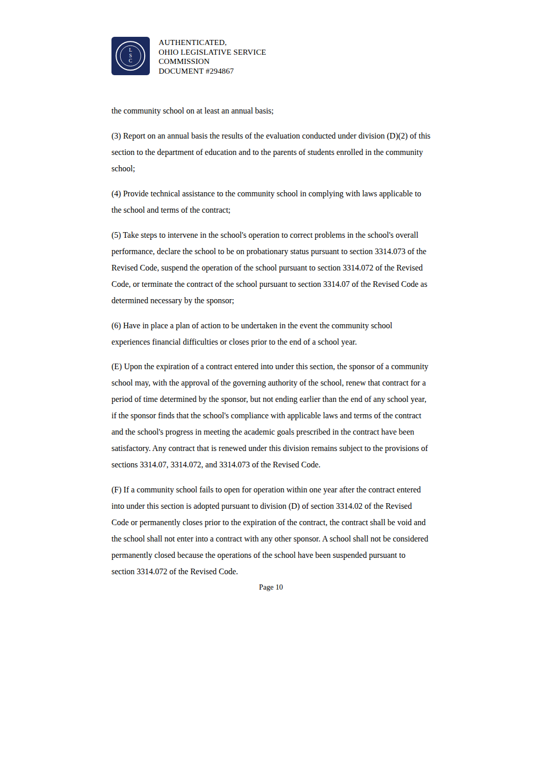L
S
C
AUTHENTICATED,
OHIO LEGISLATIVE SERVICE
COMMISSION
DOCUMENT #294867
the community school on at least an annual basis;
(3) Report on an annual basis the results of the evaluation conducted under division (D)(2) of this section to the department of education and to the parents of students enrolled in the community school;
(4) Provide technical assistance to the community school in complying with laws applicable to the school and terms of the contract;
(5) Take steps to intervene in the school's operation to correct problems in the school's overall performance, declare the school to be on probationary status pursuant to section 3314.073 of the Revised Code, suspend the operation of the school pursuant to section 3314.072 of the Revised Code, or terminate the contract of the school pursuant to section 3314.07 of the Revised Code as determined necessary by the sponsor;
(6) Have in place a plan of action to be undertaken in the event the community school experiences financial difficulties or closes prior to the end of a school year.
(E) Upon the expiration of a contract entered into under this section, the sponsor of a community school may, with the approval of the governing authority of the school, renew that contract for a period of time determined by the sponsor, but not ending earlier than the end of any school year, if the sponsor finds that the school's compliance with applicable laws and terms of the contract and the school's progress in meeting the academic goals prescribed in the contract have been satisfactory. Any contract that is renewed under this division remains subject to the provisions of sections 3314.07, 3314.072, and 3314.073 of the Revised Code.
(F) If a community school fails to open for operation within one year after the contract entered into under this section is adopted pursuant to division (D) of section 3314.02 of the Revised Code or permanently closes prior to the expiration of the contract, the contract shall be void and the school shall not enter into a contract with any other sponsor. A school shall not be considered permanently closed because the operations of the school have been suspended pursuant to section 3314.072 of the Revised Code.
Page 10